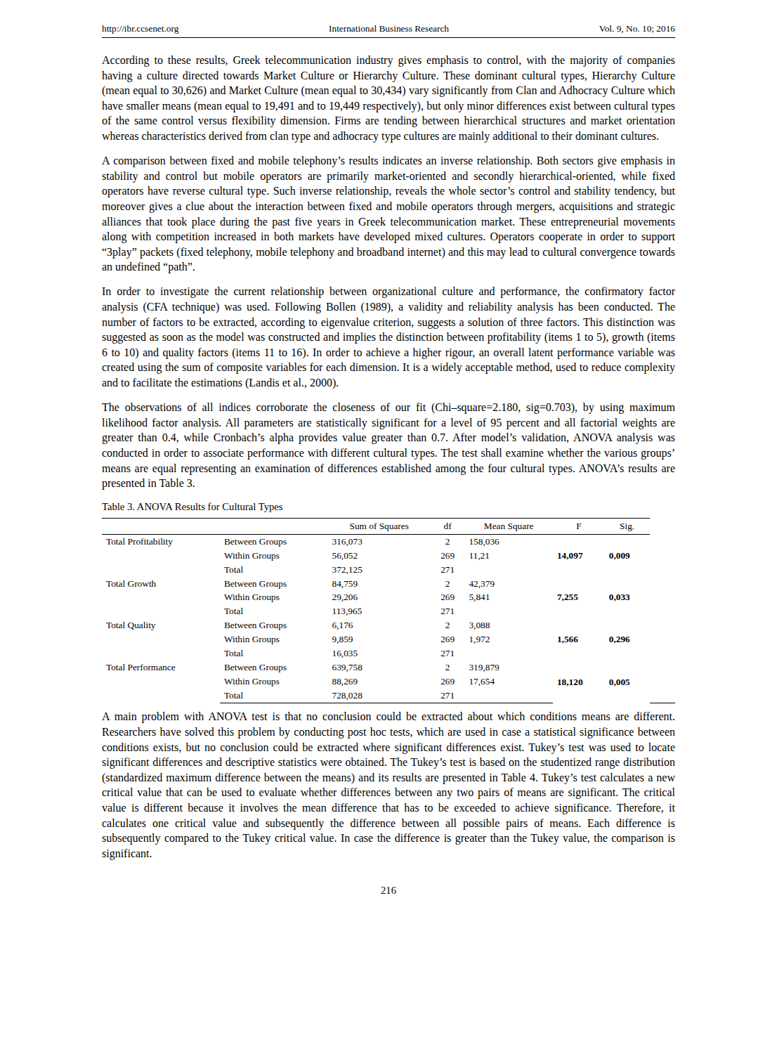http://ibr.ccsenet.org International Business Research Vol. 9, No. 10; 2016
According to these results, Greek telecommunication industry gives emphasis to control, with the majority of companies having a culture directed towards Market Culture or Hierarchy Culture. These dominant cultural types, Hierarchy Culture (mean equal to 30,626) and Market Culture (mean equal to 30,434) vary significantly from Clan and Adhocracy Culture which have smaller means (mean equal to 19,491 and to 19,449 respectively), but only minor differences exist between cultural types of the same control versus flexibility dimension. Firms are tending between hierarchical structures and market orientation whereas characteristics derived from clan type and adhocracy type cultures are mainly additional to their dominant cultures.
A comparison between fixed and mobile telephony’s results indicates an inverse relationship. Both sectors give emphasis in stability and control but mobile operators are primarily market-oriented and secondly hierarchical-oriented, while fixed operators have reverse cultural type. Such inverse relationship, reveals the whole sector’s control and stability tendency, but moreover gives a clue about the interaction between fixed and mobile operators through mergers, acquisitions and strategic alliances that took place during the past five years in Greek telecommunication market. These entrepreneurial movements along with competition increased in both markets have developed mixed cultures. Operators cooperate in order to support “3play” packets (fixed telephony, mobile telephony and broadband internet) and this may lead to cultural convergence towards an undefined “path”.
In order to investigate the current relationship between organizational culture and performance, the confirmatory factor analysis (CFA technique) was used. Following Bollen (1989), a validity and reliability analysis has been conducted. The number of factors to be extracted, according to eigenvalue criterion, suggests a solution of three factors. This distinction was suggested as soon as the model was constructed and implies the distinction between profitability (items 1 to 5), growth (items 6 to 10) and quality factors (items 11 to 16). In order to achieve a higher rigour, an overall latent performance variable was created using the sum of composite variables for each dimension. It is a widely acceptable method, used to reduce complexity and to facilitate the estimations (Landis et al., 2000).
The observations of all indices corroborate the closeness of our fit (Chi–square=2.180, sig=0.703), by using maximum likelihood factor analysis. All parameters are statistically significant for a level of 95 percent and all factorial weights are greater than 0.4, while Cronbach’s alpha provides value greater than 0.7. After model’s validation, ANOVA analysis was conducted in order to associate performance with different cultural types. The test shall examine whether the various groups’ means are equal representing an examination of differences established among the four cultural types. ANOVA’s results are presented in Table 3.
Table 3. ANOVA Results for Cultural Types
| | | Sum of Squares | df | Mean Square | F | Sig. |
| --- | --- | --- | --- | --- | --- | --- |
| Total Profitability | Between Groups | 316,073 | 2 | 158,036 | 14,097 | 0,009 |
| Within Groups | 56,052 | 269 | 11,21 |
| Total | 372,125 | 271 | |
| Total Growth | Between Groups | 84,759 | 2 | 42,379 | 7,255 | 0,033 |
| Within Groups | 29,206 | 269 | 5,841 |
| Total | 113,965 | 271 | |
| Total Quality | Between Groups | 6,176 | 2 | 3,088 | 1,566 | 0,296 |
| Within Groups | 9,859 | 269 | 1,972 |
| Total | 16,035 | 271 | |
| Total Performance | Between Groups | 639,758 | 2 | 319,879 | 18,120 | 0,005 |
| Within Groups | 88,269 | 269 | 17,654 |
| Total | 728,028 | 271 | | | |
A main problem with ANOVA test is that no conclusion could be extracted about which conditions means are different. Researchers have solved this problem by conducting post hoc tests, which are used in case a statistical significance between conditions exists, but no conclusion could be extracted where significant differences exist. Tukey’s test was used to locate significant differences and descriptive statistics were obtained. The Tukey’s test is based on the studentized range distribution (standardized maximum difference between the means) and its results are presented in Table 4. Tukey’s test calculates a new critical value that can be used to evaluate whether differences between any two pairs of means are significant. The critical value is different because it involves the mean difference that has to be exceeded to achieve significance. Therefore, it calculates one critical value and subsequently the difference between all possible pairs of means. Each difference is subsequently compared to the Tukey critical value. In case the difference is greater than the Tukey value, the comparison is significant.
216